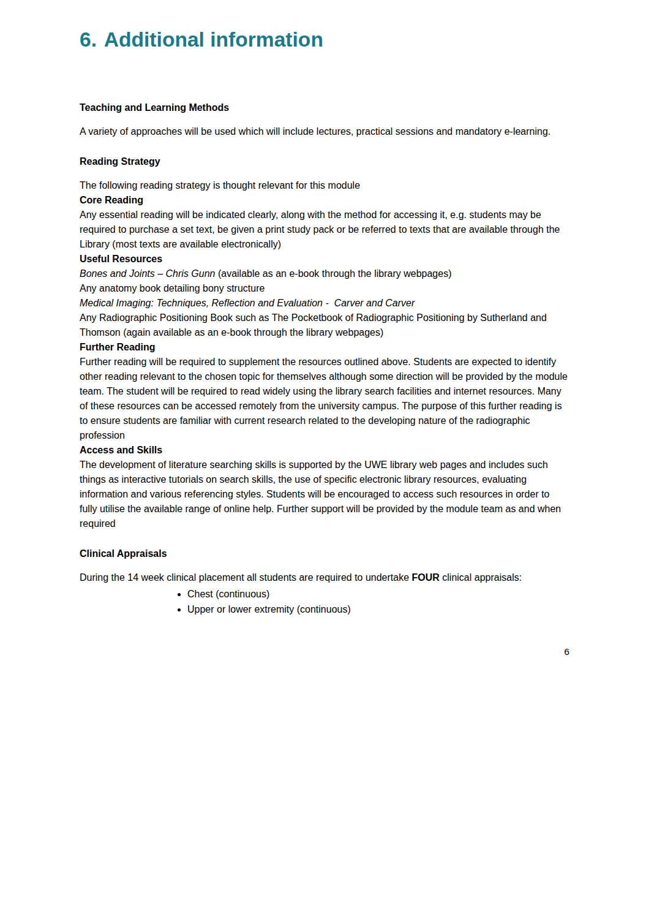6. Additional information
Teaching and Learning Methods
A variety of approaches will be used which will include lectures, practical sessions and mandatory e-learning.
Reading Strategy
The following reading strategy is thought relevant for this module
Core Reading
Any essential reading will be indicated clearly, along with the method for accessing it, e.g. students may be required to purchase a set text, be given a print study pack or be referred to texts that are available through the Library (most texts are available electronically)
Useful Resources
Bones and Joints – Chris Gunn (available as an e-book through the library webpages)
Any anatomy book detailing bony structure
Medical Imaging: Techniques, Reflection and Evaluation - Carver and Carver
Any Radiographic Positioning Book such as The Pocketbook of Radiographic Positioning by Sutherland and Thomson (again available as an e-book through the library webpages)
Further Reading
Further reading will be required to supplement the resources outlined above. Students are expected to identify other reading relevant to the chosen topic for themselves although some direction will be provided by the module team. The student will be required to read widely using the library search facilities and internet resources. Many of these resources can be accessed remotely from the university campus. The purpose of this further reading is to ensure students are familiar with current research related to the developing nature of the radiographic profession
Access and Skills
The development of literature searching skills is supported by the UWE library web pages and includes such things as interactive tutorials on search skills, the use of specific electronic library resources, evaluating information and various referencing styles. Students will be encouraged to access such resources in order to fully utilise the available range of online help. Further support will be provided by the module team as and when required
Clinical Appraisals
During the 14 week clinical placement all students are required to undertake FOUR clinical appraisals:
Chest (continuous)
Upper or lower extremity (continuous)
6